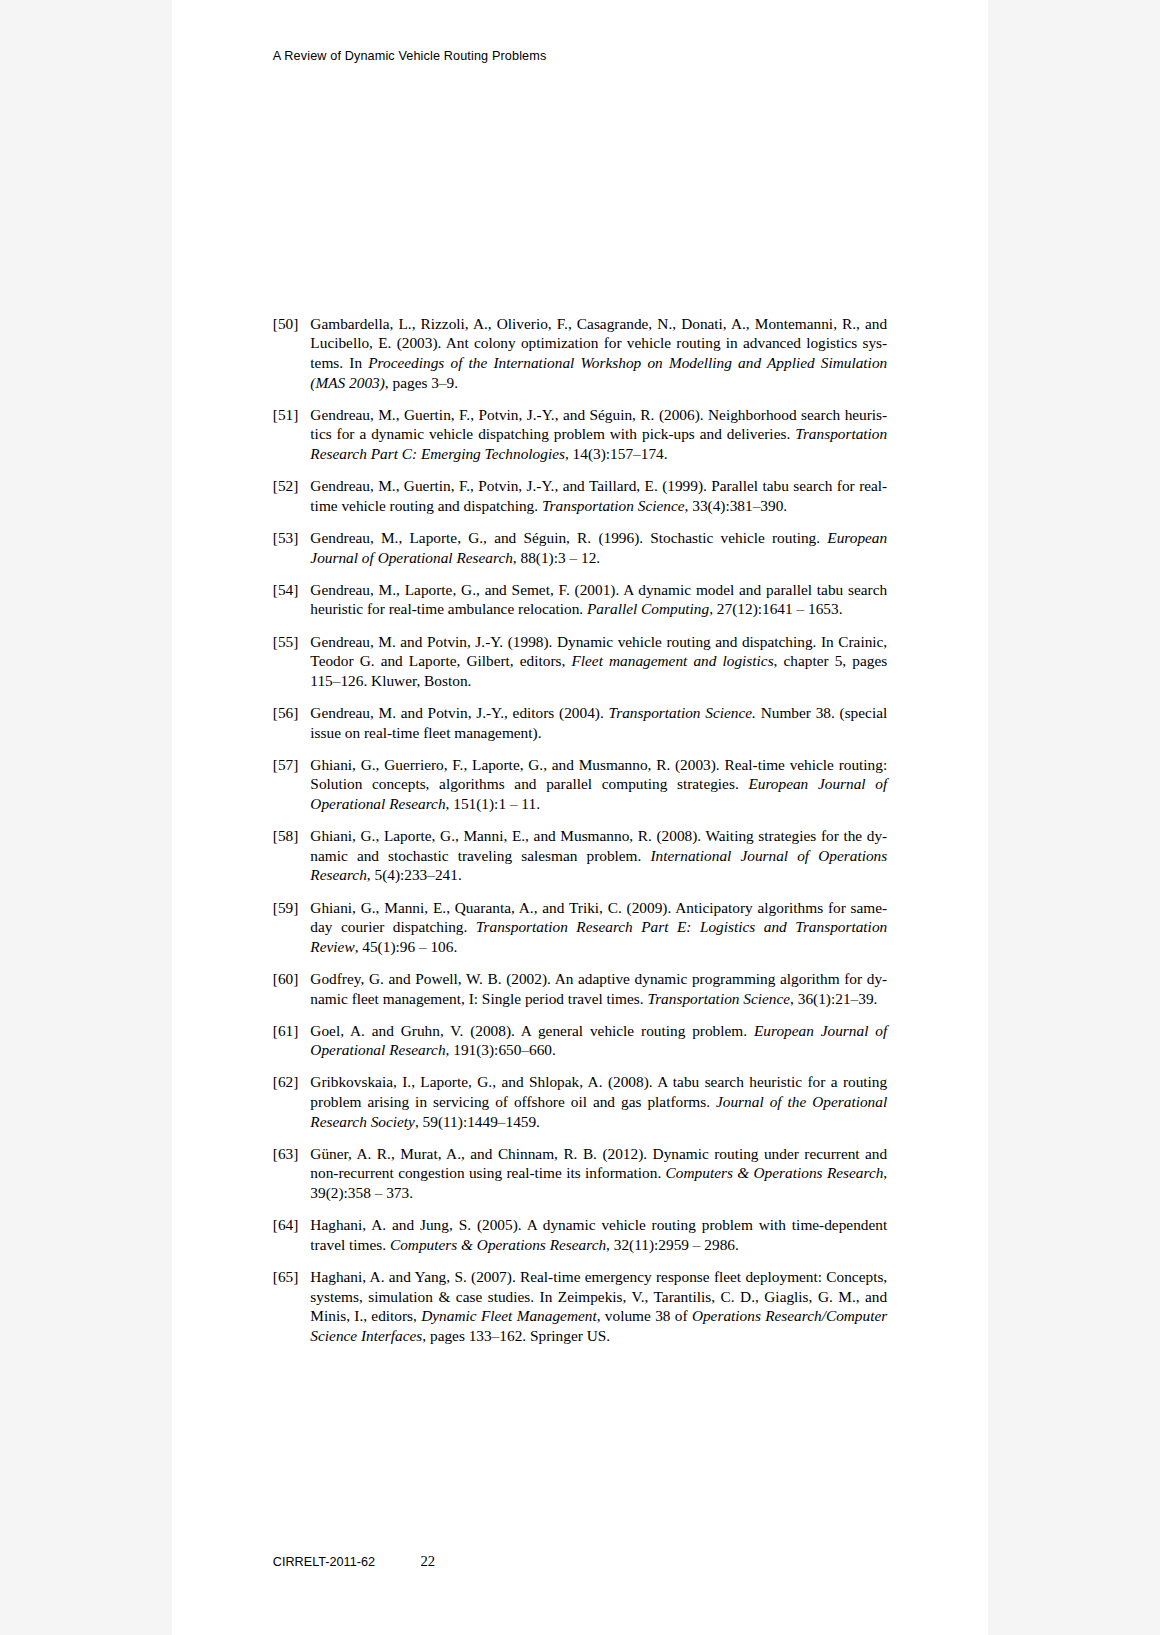A Review of Dynamic Vehicle Routing Problems
[50] Gambardella, L., Rizzoli, A., Oliverio, F., Casagrande, N., Donati, A., Montemanni, R., and Lucibello, E. (2003). Ant colony optimization for vehicle routing in advanced logistics systems. In Proceedings of the International Workshop on Modelling and Applied Simulation (MAS 2003), pages 3–9.
[51] Gendreau, M., Guertin, F., Potvin, J.-Y., and Séguin, R. (2006). Neighborhood search heuristics for a dynamic vehicle dispatching problem with pick-ups and deliveries. Transportation Research Part C: Emerging Technologies, 14(3):157–174.
[52] Gendreau, M., Guertin, F., Potvin, J.-Y., and Taillard, E. (1999). Parallel tabu search for real-time vehicle routing and dispatching. Transportation Science, 33(4):381–390.
[53] Gendreau, M., Laporte, G., and Séguin, R. (1996). Stochastic vehicle routing. European Journal of Operational Research, 88(1):3 – 12.
[54] Gendreau, M., Laporte, G., and Semet, F. (2001). A dynamic model and parallel tabu search heuristic for real-time ambulance relocation. Parallel Computing, 27(12):1641 – 1653.
[55] Gendreau, M. and Potvin, J.-Y. (1998). Dynamic vehicle routing and dispatching. In Crainic, Teodor G. and Laporte, Gilbert, editors, Fleet management and logistics, chapter 5, pages 115–126. Kluwer, Boston.
[56] Gendreau, M. and Potvin, J.-Y., editors (2004). Transportation Science. Number 38. (special issue on real-time fleet management).
[57] Ghiani, G., Guerriero, F., Laporte, G., and Musmanno, R. (2003). Real-time vehicle routing: Solution concepts, algorithms and parallel computing strategies. European Journal of Operational Research, 151(1):1 – 11.
[58] Ghiani, G., Laporte, G., Manni, E., and Musmanno, R. (2008). Waiting strategies for the dynamic and stochastic traveling salesman problem. International Journal of Operations Research, 5(4):233–241.
[59] Ghiani, G., Manni, E., Quaranta, A., and Triki, C. (2009). Anticipatory algorithms for same-day courier dispatching. Transportation Research Part E: Logistics and Transportation Review, 45(1):96 – 106.
[60] Godfrey, G. and Powell, W. B. (2002). An adaptive dynamic programming algorithm for dynamic fleet management, I: Single period travel times. Transportation Science, 36(1):21–39.
[61] Goel, A. and Gruhn, V. (2008). A general vehicle routing problem. European Journal of Operational Research, 191(3):650–660.
[62] Gribkovskaia, I., Laporte, G., and Shlopak, A. (2008). A tabu search heuristic for a routing problem arising in servicing of offshore oil and gas platforms. Journal of the Operational Research Society, 59(11):1449–1459.
[63] Güner, A. R., Murat, A., and Chinnam, R. B. (2012). Dynamic routing under recurrent and non-recurrent congestion using real-time its information. Computers & Operations Research, 39(2):358 – 373.
[64] Haghani, A. and Jung, S. (2005). A dynamic vehicle routing problem with time-dependent travel times. Computers & Operations Research, 32(11):2959 – 2986.
[65] Haghani, A. and Yang, S. (2007). Real-time emergency response fleet deployment: Concepts, systems, simulation & case studies. In Zeimpekis, V., Tarantilis, C. D., Giaglis, G. M., and Minis, I., editors, Dynamic Fleet Management, volume 38 of Operations Research/Computer Science Interfaces, pages 133–162. Springer US.
CIRRELT-2011-62 22